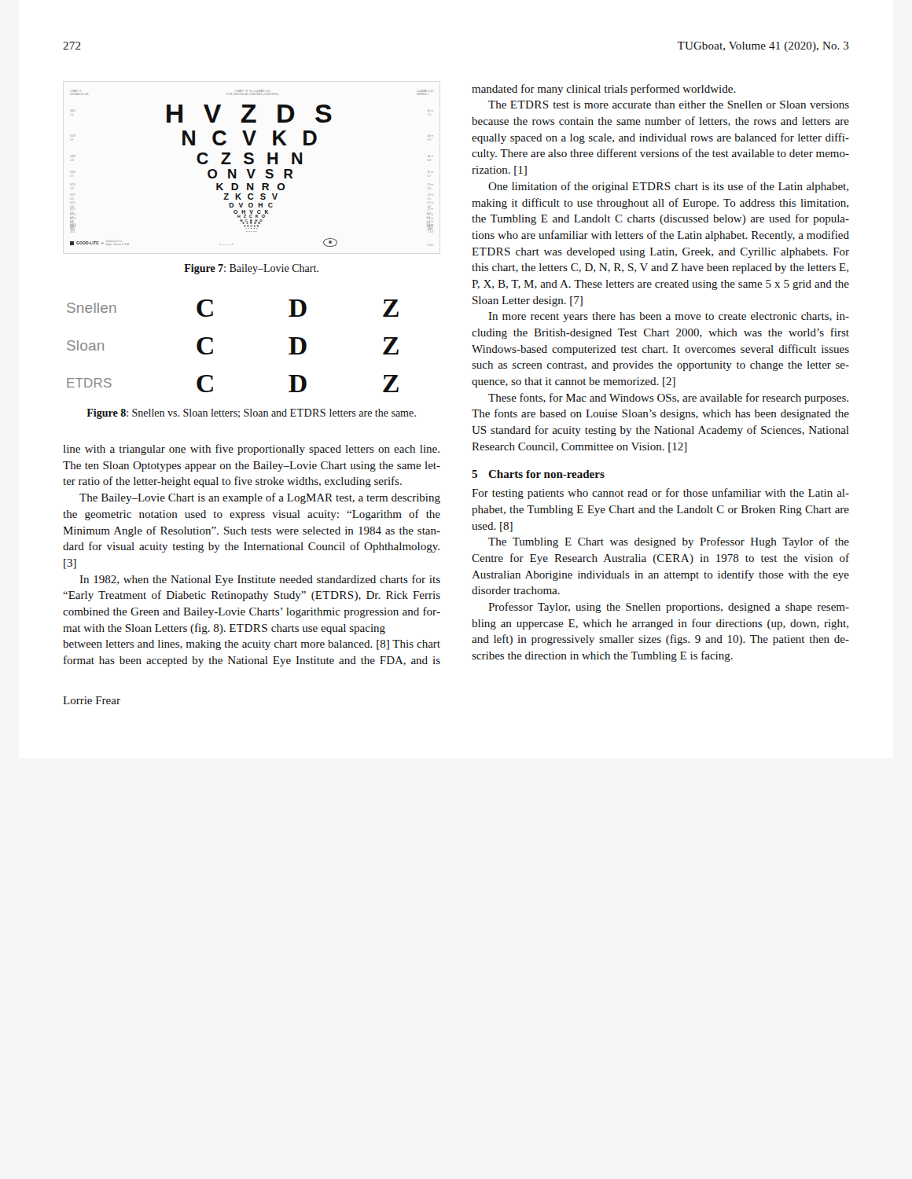272 TUGboat, Volume 41 (2020), No. 3
CHART 1
DISTANCE 4 M CHART "R" for LogMAR 0.00
FOR TESTING AT 4 METRES (4 METERS) LogMAR 0.00
SERIES 1
6/60
1.0 H V Z D S 60 m
1.0
6/48
0.9 N C V K D 48 m
0.9
6/38
0.8 C Z S H N 38 m
0.8
6/30
0.7 O N V S R 30 m
0.7
6/24
0.6 K D N R O 24 m
0.6
6/19
0.5 Z K C S V 19 m
0.5
6/15
0.4 D V O H C 15 m
0.4
6/12
0.3 O H V C K 12 m
0.3
6/9.5
0.2 H Z C K O 9.5 m
0.2
6/7.5
0.1 N C K H D 7.5 m
0.1
6/6
0.0 S Z R D N 6 m
0.0
6/4.8
-0.1 Z H O S R 4.8 m
-0.1
6/3.8
-0.2 V K D N O 3.8 m
-0.2
6/3
-0.3 K O V H C 3 m
-0.3
GOOD-LITE® Good-Lite Co.
Elgin, Illinois U.S.A. «———» #6111
Figure 7: Bailey–Lovie Chart.
Snellen
C
D
Z
Sloan
C
D
Z
ETDRS
C
D
Z
Figure 8: Snellen vs. Sloan letters; Sloan and ETDRS letters are the same.
line with a triangular one with five proportionally spaced letters on each line. The ten Sloan Optotypes appear on the Bailey–Lovie Chart using the same letter ratio of the letter-height equal to five stroke widths, excluding serifs.
The Bailey–Lovie Chart is an example of a LogMAR test, a term describing the geometric notation used to express visual acuity: “Logarithm of the Minimum Angle of Resolution”. Such tests were selected in 1984 as the standard for visual acuity testing by the International Council of Ophthalmology. [3]
In 1982, when the National Eye Institute needed standardized charts for its “Early Treatment of Diabetic Retinopathy Study” (ETDRS), Dr. Rick Ferris combined the Green and Bailey-Lovie Charts’ logarithmic progression and format with the Sloan Letters (fig. 8). ETDRS charts use equal spacing
between letters and lines, making the acuity chart more balanced. [8] This chart format has been accepted by the National Eye Institute and the FDA, and is mandated for many clinical trials performed worldwide.
The ETDRS test is more accurate than either the Snellen or Sloan versions because the rows contain the same number of letters, the rows and letters are equally spaced on a log scale, and individual rows are balanced for letter difficulty. There are also three different versions of the test available to deter memorization. [1]
One limitation of the original ETDRS chart is its use of the Latin alphabet, making it difficult to use throughout all of Europe. To address this limitation, the Tumbling E and Landolt C charts (discussed below) are used for populations who are unfamiliar with letters of the Latin alphabet. Recently, a modified ETDRS chart was developed using Latin, Greek, and Cyrillic alphabets. For this chart, the letters C, D, N, R, S, V and Z have been replaced by the letters E, P, X, B, T, M, and A. These letters are created using the same 5 x 5 grid and the Sloan Letter design. [7]
In more recent years there has been a move to create electronic charts, including the British-designed Test Chart 2000, which was the world’s first Windows-based computerized test chart. It overcomes several difficult issues such as screen contrast, and provides the opportunity to change the letter sequence, so that it cannot be memorized. [2]
These fonts, for Mac and Windows OSs, are available for research purposes. The fonts are based on Louise Sloan’s designs, which has been designated the US standard for acuity testing by the National Academy of Sciences, National Research Council, Committee on Vision. [12]
5 Charts for non-readers
For testing patients who cannot read or for those unfamiliar with the Latin alphabet, the Tumbling E Eye Chart and the Landolt C or Broken Ring Chart are used. [8]
The Tumbling E Chart was designed by Professor Hugh Taylor of the Centre for Eye Research Australia (CERA) in 1978 to test the vision of Australian Aborigine individuals in an attempt to identify those with the eye disorder trachoma.
Professor Taylor, using the Snellen proportions, designed a shape resembling an uppercase E, which he arranged in four directions (up, down, right, and left) in progressively smaller sizes (figs. 9 and 10). The patient then describes the direction in which the Tumbling E is facing.
Lorrie Frear